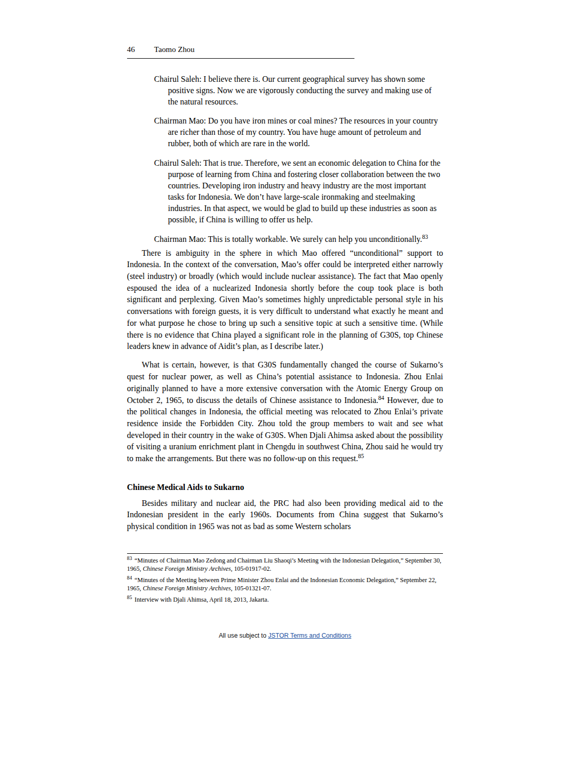46 Taomo Zhou
Chairul Saleh: I believe there is. Our current geographical survey has shown some positive signs. Now we are vigorously conducting the survey and making use of the natural resources.
Chairman Mao: Do you have iron mines or coal mines? The resources in your country are richer than those of my country. You have huge amount of petroleum and rubber, both of which are rare in the world.
Chairul Saleh: That is true. Therefore, we sent an economic delegation to China for the purpose of learning from China and fostering closer collaboration between the two countries. Developing iron industry and heavy industry are the most important tasks for Indonesia. We don’t have large-scale ironmaking and steelmaking industries. In that aspect, we would be glad to build up these industries as soon as possible, if China is willing to offer us help.
Chairman Mao: This is totally workable. We surely can help you unconditionally.83
There is ambiguity in the sphere in which Mao offered “unconditional” support to Indonesia. In the context of the conversation, Mao’s offer could be interpreted either narrowly (steel industry) or broadly (which would include nuclear assistance). The fact that Mao openly espoused the idea of a nuclearized Indonesia shortly before the coup took place is both significant and perplexing. Given Mao’s sometimes highly unpredictable personal style in his conversations with foreign guests, it is very difficult to understand what exactly he meant and for what purpose he chose to bring up such a sensitive topic at such a sensitive time. (While there is no evidence that China played a significant role in the planning of G30S, top Chinese leaders knew in advance of Aidit’s plan, as I describe later.)
What is certain, however, is that G30S fundamentally changed the course of Sukarno’s quest for nuclear power, as well as China’s potential assistance to Indonesia. Zhou Enlai originally planned to have a more extensive conversation with the Atomic Energy Group on October 2, 1965, to discuss the details of Chinese assistance to Indonesia.84 However, due to the political changes in Indonesia, the official meeting was relocated to Zhou Enlai’s private residence inside the Forbidden City. Zhou told the group members to wait and see what developed in their country in the wake of G30S. When Djali Ahimsa asked about the possibility of visiting a uranium enrichment plant in Chengdu in southwest China, Zhou said he would try to make the arrangements. But there was no follow-up on this request.85
Chinese Medical Aids to Sukarno
Besides military and nuclear aid, the PRC had also been providing medical aid to the Indonesian president in the early 1960s. Documents from China suggest that Sukarno’s physical condition in 1965 was not as bad as some Western scholars
83 “Minutes of Chairman Mao Zedong and Chairman Liu Shaoqi’s Meeting with the Indonesian Delegation,” September 30, 1965, Chinese Foreign Ministry Archives, 105-01917-02.
84 “Minutes of the Meeting between Prime Minister Zhou Enlai and the Indonesian Economic Delegation,” September 22, 1965, Chinese Foreign Ministry Archives, 105-01321-07.
85 Interview with Djali Ahimsa, April 18, 2013, Jakarta.
All use subject to JSTOR Terms and Conditions